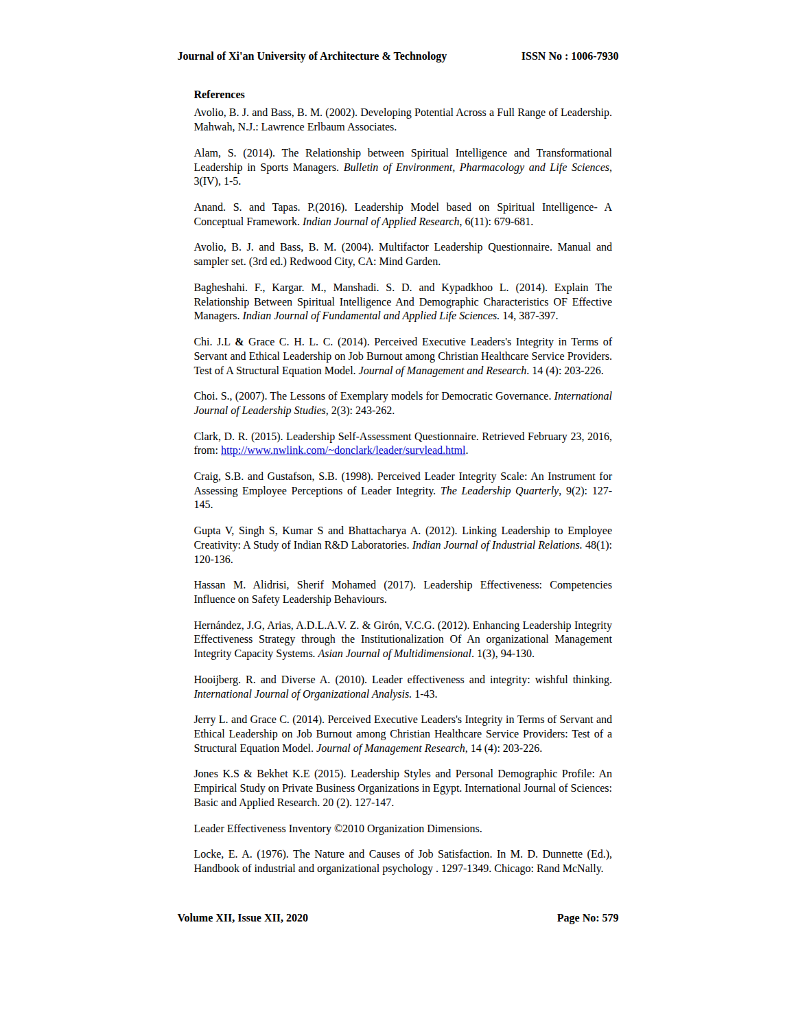Journal of Xi'an University of Architecture & Technology
ISSN No : 1006-7930
References
Avolio, B. J. and Bass, B. M. (2002). Developing Potential Across a Full Range of Leadership. Mahwah, N.J.: Lawrence Erlbaum Associates.
Alam, S. (2014). The Relationship between Spiritual Intelligence and Transformational Leadership in Sports Managers. Bulletin of Environment, Pharmacology and Life Sciences, 3(IV), 1-5.
Anand. S. and Tapas. P.(2016). Leadership Model based on Spiritual Intelligence- A Conceptual Framework. Indian Journal of Applied Research, 6(11): 679-681.
Avolio, B. J. and Bass, B. M. (2004). Multifactor Leadership Questionnaire. Manual and sampler set. (3rd ed.) Redwood City, CA: Mind Garden.
Bagheshahi. F., Kargar. M., Manshadi. S. D. and Kypadkhoo L. (2014). Explain The Relationship Between Spiritual Intelligence And Demographic Characteristics OF Effective Managers. Indian Journal of Fundamental and Applied Life Sciences. 14, 387-397.
Chi. J.L & Grace C. H. L. C. (2014). Perceived Executive Leaders's Integrity in Terms of Servant and Ethical Leadership on Job Burnout among Christian Healthcare Service Providers. Test of A Structural Equation Model. Journal of Management and Research. 14 (4): 203-226.
Choi. S., (2007). The Lessons of Exemplary models for Democratic Governance. International Journal of Leadership Studies, 2(3): 243-262.
Clark, D. R. (2015). Leadership Self-Assessment Questionnaire. Retrieved February 23, 2016, from: http://www.nwlink.com/~donclark/leader/survlead.html.
Craig, S.B. and Gustafson, S.B. (1998). Perceived Leader Integrity Scale: An Instrument for Assessing Employee Perceptions of Leader Integrity. The Leadership Quarterly, 9(2): 127-145.
Gupta V, Singh S, Kumar S and Bhattacharya A. (2012). Linking Leadership to Employee Creativity: A Study of Indian R&D Laboratories. Indian Journal of Industrial Relations. 48(1): 120-136.
Hassan M. Alidrisi, Sherif Mohamed (2017). Leadership Effectiveness: Competencies Influence on Safety Leadership Behaviours.
Hernández, J.G, Arias, A.D.L.A.V. Z. & Girón, V.C.G. (2012). Enhancing Leadership Integrity Effectiveness Strategy through the Institutionalization Of An organizational Management Integrity Capacity Systems. Asian Journal of Multidimensional. 1(3), 94-130.
Hooijberg. R. and Diverse A. (2010). Leader effectiveness and integrity: wishful thinking. International Journal of Organizational Analysis. 1-43.
Jerry L. and Grace C. (2014). Perceived Executive Leaders's Integrity in Terms of Servant and Ethical Leadership on Job Burnout among Christian Healthcare Service Providers: Test of a Structural Equation Model. Journal of Management Research, 14 (4): 203-226.
Jones K.S & Bekhet K.E (2015). Leadership Styles and Personal Demographic Profile: An Empirical Study on Private Business Organizations in Egypt. International Journal of Sciences: Basic and Applied Research. 20 (2). 127-147.
Leader Effectiveness Inventory ©2010 Organization Dimensions.
Locke, E. A. (1976). The Nature and Causes of Job Satisfaction. In M. D. Dunnette (Ed.), Handbook of industrial and organizational psychology . 1297-1349. Chicago: Rand McNally.
Volume XII, Issue XII, 2020
Page No: 579